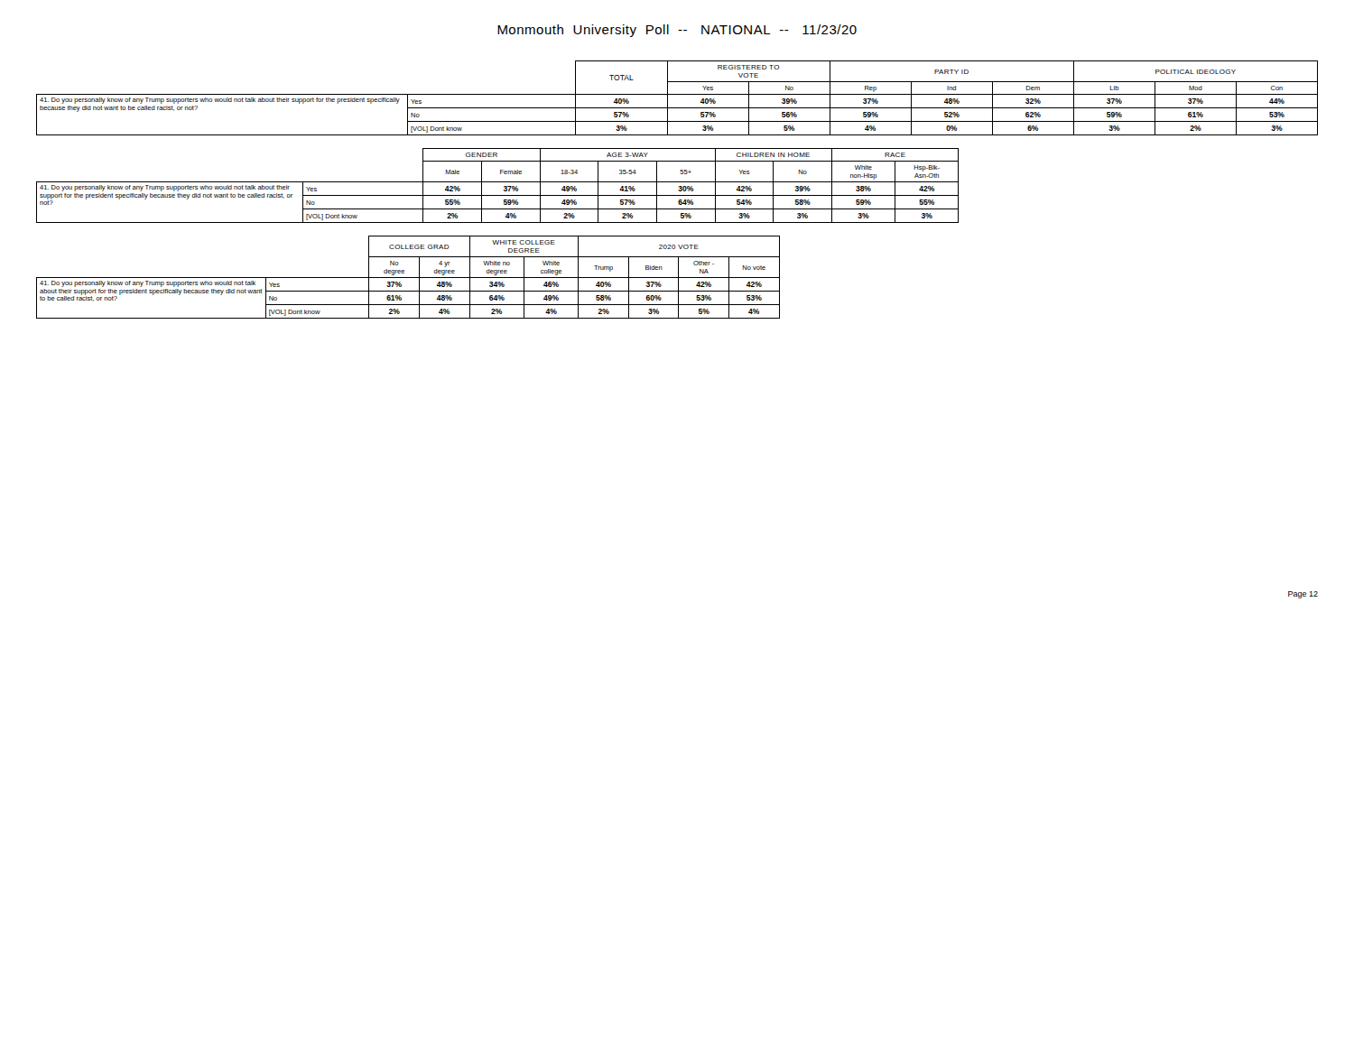Monmouth University Poll -- NATIONAL -- 11/23/20
| | | TOTAL | REGISTERED TO VOTE | PARTY ID | POLITICAL IDEOLOGY |
| | | Yes | No | Rep | Ind | Dem | Lib | Mod | Con |
| 41. Do you personally know of any Trump supporters who would not talk about their support for the president specifically because they did not want to be called racist, or not? | Yes | 40% | 40% | 39% | 37% | 48% | 32% | 37% | 37% | 44% |
| No | 57% | 57% | 56% | 59% | 52% | 62% | 59% | 61% | 53% |
| [VOL] Dont know | 3% | 3% | 5% | 4% | 0% | 6% | 3% | 2% | 3% |
| | | GENDER | AGE 3-WAY | CHILDREN IN HOME | RACE |
| | | Male | Female | 18-34 | 35-54 | 55+ | Yes | No | White non-Hisp | Hsp-Blk- Asn-Oth |
| 41. Do you personally know of any Trump supporters who would not talk about their support for the president specifically because they did not want to be called racist, or not? | Yes | 42% | 37% | 49% | 41% | 30% | 42% | 39% | 38% | 42% |
| No | 55% | 59% | 49% | 57% | 64% | 54% | 58% | 59% | 55% |
| [VOL] Dont know | 2% | 4% | 2% | 2% | 5% | 3% | 3% | 3% | 3% |
| | | COLLEGE GRAD | WHITE COLLEGE DEGREE | 2020 VOTE |
| | | No degree | 4 yr degree | White no degree | White college | Trump | Biden | Other - NA | No vote |
| 41. Do you personally know of any Trump supporters who would not talk about their support for the president specifically because they did not want to be called racist, or not? | Yes | 37% | 48% | 34% | 46% | 40% | 37% | 42% | 42% |
| No | 61% | 48% | 64% | 49% | 58% | 60% | 53% | 53% |
| [VOL] Dont know | 2% | 4% | 2% | 4% | 2% | 3% | 5% | 4% |
Page 12